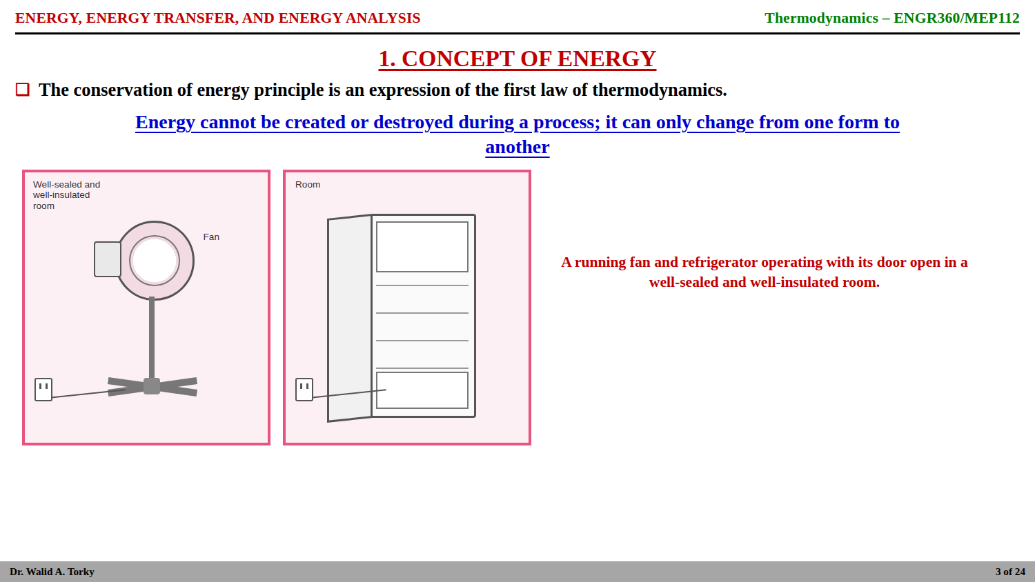Energy, Energy Transfer, and Energy Analysis
Thermodynamics – ENGR360/MEP112
1. CONCEPT OF ENERGY
❑
The conservation of energy principle is an expression of the first law of thermodynamics.
Energy cannot be created or destroyed during a process; it can only change from one form to another
Well-sealed and
well-insulated
room Fan
Room
A running fan and refrigerator operating with its door open in a well-sealed and well-insulated room.
Dr. Walid A. Torky
3 of 24